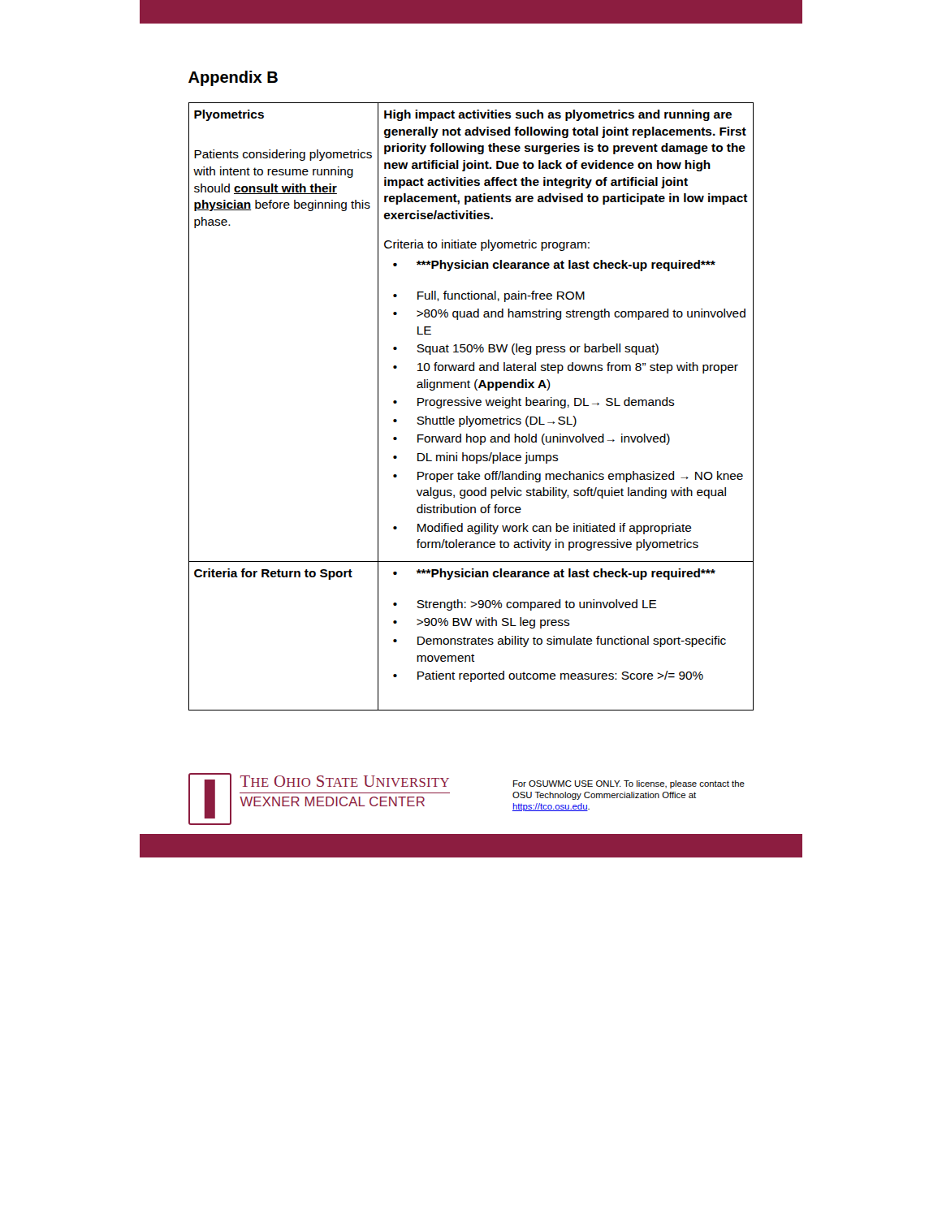Appendix B
| Plyometrics Patients considering plyometrics with intent to resume running should consult with their physician before beginning this phase. | High impact activities such as plyometrics and running are generally not advised following total joint replacements. First priority following these surgeries is to prevent damage to the new artificial joint. Due to lack of evidence on how high impact activities affect the integrity of artificial joint replacement, patients are advised to participate in low impact exercise/activities. Criteria to initiate plyometric program: ***Physician clearance at last check-up required*** Full, functional, pain-free ROM >80% quad and hamstring strength compared to uninvolved LE Squat 150% BW (leg press or barbell squat) 10 forward and lateral step downs from 8” step with proper alignment ( Appendix A ) Progressive weight bearing, DL → SL demands Shuttle plyometrics (DL → SL) Forward hop and hold (uninvolved → involved) DL mini hops/place jumps Proper take off/landing mechanics emphasized → NO knee valgus, good pelvic stability, soft/quiet landing with equal distribution of force Modified agility work can be initiated if appropriate form/tolerance to activity in progressive plyometrics |
| Criteria for Return to Sport | ***Physician clearance at last check-up required*** Strength: >90% compared to uninvolved LE >90% BW with SL leg press Demonstrates ability to simulate functional sport-specific movement Patient reported outcome measures: Score >/= 90% |
THE OHIO STATE UNIVERSITY
WEXNER MEDICAL CENTER
For OSUWMC USE ONLY. To license, please contact the OSU Technology Commercialization Office at https://tco.osu.edu.